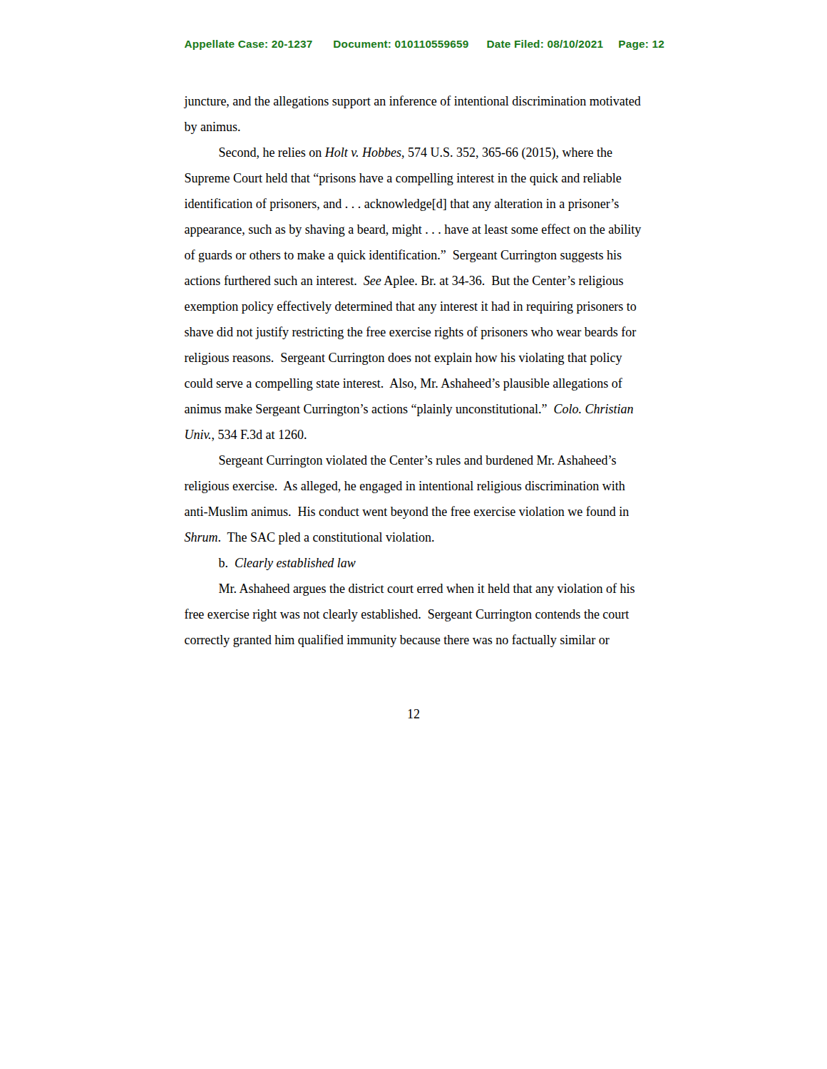Appellate Case: 20-1237 Document: 010110559659 Date Filed: 08/10/2021 Page: 12
juncture, and the allegations support an inference of intentional discrimination motivated by animus.
Second, he relies on Holt v. Hobbes, 574 U.S. 352, 365-66 (2015), where the Supreme Court held that “prisons have a compelling interest in the quick and reliable identification of prisoners, and . . . acknowledge[d] that any alteration in a prisoner’s appearance, such as by shaving a beard, might . . . have at least some effect on the ability of guards or others to make a quick identification.” Sergeant Currington suggests his actions furthered such an interest. See Aplee. Br. at 34-36. But the Center’s religious exemption policy effectively determined that any interest it had in requiring prisoners to shave did not justify restricting the free exercise rights of prisoners who wear beards for religious reasons. Sergeant Currington does not explain how his violating that policy could serve a compelling state interest. Also, Mr. Ashaheed’s plausible allegations of animus make Sergeant Currington’s actions “plainly unconstitutional.” Colo. Christian Univ., 534 F.3d at 1260.
Sergeant Currington violated the Center’s rules and burdened Mr. Ashaheed’s religious exercise. As alleged, he engaged in intentional religious discrimination with anti-Muslim animus. His conduct went beyond the free exercise violation we found in Shrum. The SAC pled a constitutional violation.
b. Clearly established law
Mr. Ashaheed argues the district court erred when it held that any violation of his free exercise right was not clearly established. Sergeant Currington contends the court correctly granted him qualified immunity because there was no factually similar or
12